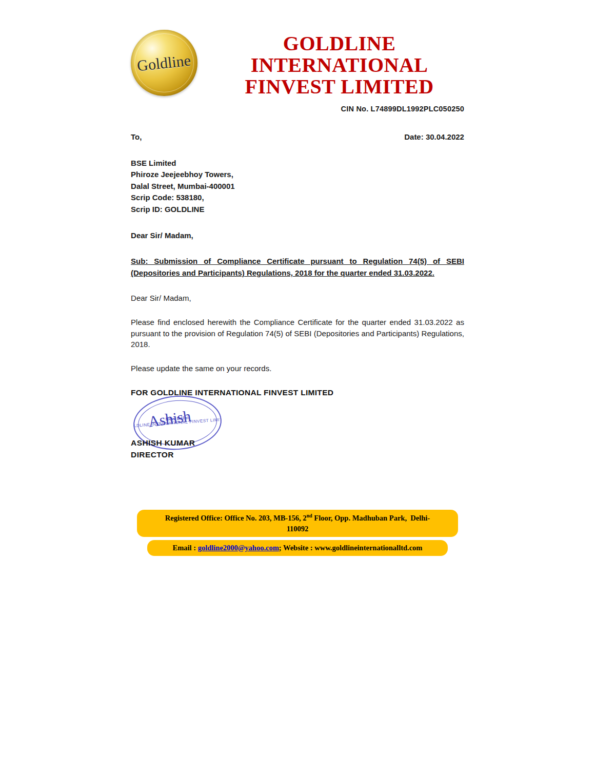Goldline
GOLDLINE INTERNATIONAL
FINVEST LIMITED
CIN No. L74899DL1992PLC050250
To,
Date: 30.04.2022
BSE Limited
Phiroze Jeejeebhoy Towers,
Dalal Street, Mumbai-400001
Scrip Code: 538180,
Scrip ID: GOLDLINE
Dear Sir/ Madam,
Sub: Submission of Compliance Certificate pursuant to Regulation 74(5) of SEBI (Depositories and Participants) Regulations, 2018 for the quarter ended 31.03.2022.
Dear Sir/ Madam,
Please find enclosed herewith the Compliance Certificate for the quarter ended 31.03.2022 as pursuant to the provision of Regulation 74(5) of SEBI (Depositories and Participants) Regulations, 2018.
Please update the same on your records.
FOR GOLDLINE INTERNATIONAL FINVEST LIMITED
GOLDLINE INTERNATIONAL FINVEST LIMITED
New Delhi
Ashish
ASHISH KUMAR
DIRECTOR
Registered Office: Office No. 203, MB-156, 2nd Floor, Opp. Madhuban Park, Delhi- 110092
Email : goldline2000@yahoo.com; Website : www.goldlineinternationalltd.com